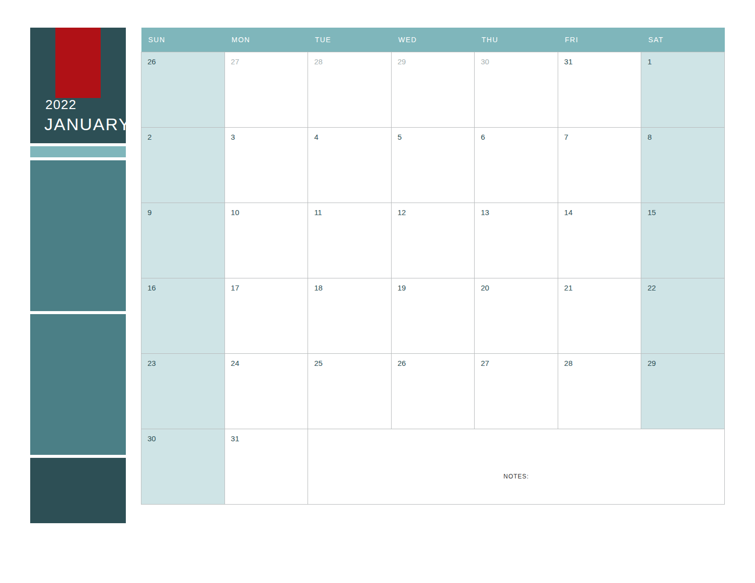2022
JANUARY
| SUN | MON | TUE | WED | THU | FRI | SAT |
| --- | --- | --- | --- | --- | --- | --- |
| 26 | 27 | 28 | 29 | 30 | 31 | 1 |
| 2 | 3 | 4 | 5 | 6 | 7 | 8 |
| 9 | 10 | 11 | 12 | 13 | 14 | 15 |
| 16 | 17 | 18 | 19 | 20 | 21 | 22 |
| 23 | 24 | 25 | 26 | 27 | 28 | 29 |
| 30 | 31 | NOTES: |